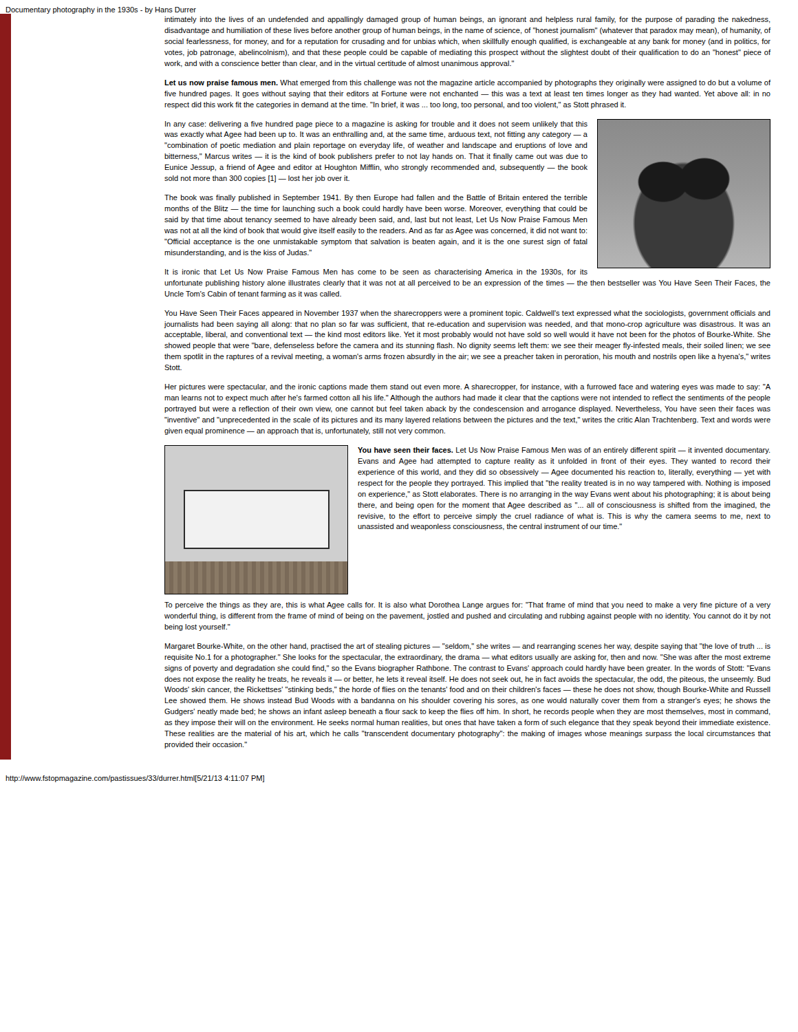Documentary photography in the 1930s - by Hans Durrer
| | | intimately into the lives of an undefended and appallingly damaged group of human beings, an ignorant and helpless rural family, for the purpose of parading the nakedness, disadvantage and humiliation of these lives before another group of human beings, in the name of science, of "honest journalism" (whatever that paradox may mean), of humanity, of social fearlessness, for money, and for a reputation for crusading and for unbias which, when skillfully enough qualified, is exchangeable at any bank for money (and in politics, for votes, job patronage, abelincolnism), and that these people could be capable of mediating this prospect without the slightest doubt of their qualification to do an "honest" piece of work, and with a conscience better than clear, and in the virtual certitude of almost unanimous approval." Let us now praise famous men. What emerged from this challenge was not the magazine article accompanied by photographs they originally were assigned to do but a volume of five hundred pages. It goes without saying that their editors at Fortune were not enchanted — this was a text at least ten times longer as they had wanted. Yet above all: in no respect did this work fit the categories in demand at the time. "In brief, it was ... too long, too personal, and too violent," as Stott phrased it. In any case: delivering a five hundred page piece to a magazine is asking for trouble and it does not seem unlikely that this was exactly what Agee had been up to. It was an enthralling and, at the same time, arduous text, not fitting any category — a "combination of poetic mediation and plain reportage on everyday life, of weather and landscape and eruptions of love and bitterness," Marcus writes — it is the kind of book publishers prefer to not lay hands on. That it finally came out was due to Eunice Jessup, a friend of Agee and editor at Houghton Mifflin, who strongly recommended and, subsequently — the book sold not more than 300 copies [1] — lost her job over it. The book was finally published in September 1941. By then Europe had fallen and the Battle of Britain entered the terrible months of the Blitz — the time for launching such a book could hardly have been worse. Moreover, everything that could be said by that time about tenancy seemed to have already been said, and, last but not least, Let Us Now Praise Famous Men was not at all the kind of book that would give itself easily to the readers. And as far as Agee was concerned, it did not want to: "Official acceptance is the one unmistakable symptom that salvation is beaten again, and it is the one surest sign of fatal misunderstanding, and is the kiss of Judas." It is ironic that Let Us Now Praise Famous Men has come to be seen as characterising America in the 1930s, for its unfortunate publishing history alone illustrates clearly that it was not at all perceived to be an expression of the times — the then bestseller was You Have Seen Their Faces, the Uncle Tom's Cabin of tenant farming as it was called. You Have Seen Their Faces appeared in November 1937 when the sharecroppers were a prominent topic. Caldwell's text expressed what the sociologists, government officials and journalists had been saying all along: that no plan so far was sufficient, that re-education and supervision was needed, and that mono-crop agriculture was disastrous. It was an acceptable, liberal, and conventional text — the kind most editors like. Yet it most probably would not have sold so well would it have not been for the photos of Bourke-White. She showed people that were "bare, defenseless before the camera and its stunning flash. No dignity seems left them: we see their meager fly-infested meals, their soiled linen; we see them spotlit in the raptures of a revival meeting, a woman's arms frozen absurdly in the air; we see a preacher taken in peroration, his mouth and nostrils open like a hyena's," writes Stott. Her pictures were spectacular, and the ironic captions made them stand out even more. A sharecropper, for instance, with a furrowed face and watering eyes was made to say: "A man learns not to expect much after he's farmed cotton all his life." Although the authors had made it clear that the captions were not intended to reflect the sentiments of the people portrayed but were a reflection of their own view, one cannot but feel taken aback by the condescension and arrogance displayed. Nevertheless, You have seen their faces was "inventive" and "unprecedented in the scale of its pictures and its many layered relations between the pictures and the text," writes the critic Alan Trachtenberg. Text and words were given equal prominence — an approach that is, unfortunately, still not very common. You have seen their faces. Let Us Now Praise Famous Men was of an entirely different spirit — it invented documentary. Evans and Agee had attempted to capture reality as it unfolded in front of their eyes. They wanted to record their experience of this world, and they did so obsessively — Agee documented his reaction to, literally, everything — yet with respect for the people they portrayed. This implied that "the reality treated is in no way tampered with. Nothing is imposed on experience," as Stott elaborates. There is no arranging in the way Evans went about his photographing; it is about being there, and being open for the moment that Agee described as "... all of consciousness is shifted from the imagined, the revisive, to the effort to perceive simply the cruel radiance of what is. This is why the camera seems to me, next to unassisted and weaponless consciousness, the central instrument of our time." To perceive the things as they are, this is what Agee calls for. It is also what Dorothea Lange argues for: "That frame of mind that you need to make a very fine picture of a very wonderful thing, is different from the frame of mind of being on the pavement, jostled and pushed and circulating and rubbing against people with no identity. You cannot do it by not being lost yourself." Margaret Bourke-White, on the other hand, practised the art of stealing pictures — "seldom," she writes — and rearranging scenes her way, despite saying that "the love of truth ... is requisite No.1 for a photographer." She looks for the spectacular, the extraordinary, the drama — what editors usually are asking for, then and now. "She was after the most extreme signs of poverty and degradation she could find," so the Evans biographer Rathbone. The contrast to Evans' approach could hardly have been greater. In the words of Stott: "Evans does not expose the reality he treats, he reveals it — or better, he lets it reveal itself. He does not seek out, he in fact avoids the spectacular, the odd, the piteous, the unseemly. Bud Woods' skin cancer, the Rickettses' "stinking beds," the horde of flies on the tenants' food and on their children's faces — these he does not show, though Bourke-White and Russell Lee showed them. He shows instead Bud Woods with a bandanna on his shoulder covering his sores, as one would naturally cover them from a stranger's eyes; he shows the Gudgers' neatly made bed; he shows an infant asleep beneath a flour sack to keep the flies off him. In short, he records people when they are most themselves, most in command, as they impose their will on the environment. He seeks normal human realities, but ones that have taken a form of such elegance that they speak beyond their immediate existence. These realities are the material of his art, which he calls "transcendent documentary photography": the making of images whose meanings surpass the local circumstances that provided their occasion." |
http://www.fstopmagazine.com/pastissues/33/durrer.html[5/21/13 4:11:07 PM]